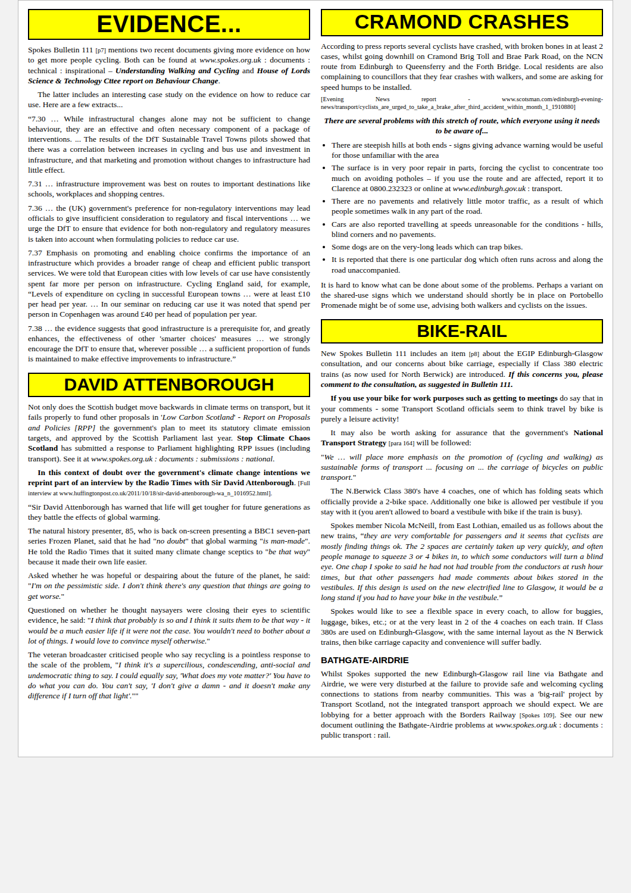EVIDENCE...
Spokes Bulletin 111 [p7] mentions two recent documents giving more evidence on how to get more people cycling. Both can be found at www.spokes.org.uk : documents : technical : inspirational – Understanding Walking and Cycling and House of Lords Science & Technology Cttee report on Behaviour Change.
The latter includes an interesting case study on the evidence on how to reduce car use. Here are a few extracts...
“7.30 … While infrastructural changes alone may not be sufficient to change behaviour, they are an effective and often necessary component of a package of interventions. ... The results of the DfT Sustainable Travel Towns pilots showed that there was a correlation between increases in cycling and bus use and investment in infrastructure, and that marketing and promotion without changes to infrastructure had little effect.
7.31 … infrastructure improvement was best on routes to important destinations like schools, workplaces and shopping centres.
7.36 … the (UK) government's preference for non-regulatory interventions may lead officials to give insufficient consideration to regulatory and fiscal interventions … we urge the DfT to ensure that evidence for both non-regulatory and regulatory measures is taken into account when formulating policies to reduce car use.
7.37 Emphasis on promoting and enabling choice confirms the importance of an infrastructure which provides a broader range of cheap and efficient public transport services. We were told that European cities with low levels of car use have consistently spent far more per person on infrastructure. Cycling England said, for example, “Levels of expenditure on cycling in successful European towns … were at least £10 per head per year. … In our seminar on reducing car use it was noted that spend per person in Copenhagen was around £40 per head of population per year.
7.38 … the evidence suggests that good infrastructure is a prerequisite for, and greatly enhances, the effectiveness of other 'smarter choices' measures … we strongly encourage the DfT to ensure that, wherever possible … a sufficient proportion of funds is maintained to make effective improvements to infrastructure.”
DAVID ATTENBOROUGH
Not only does the Scottish budget move backwards in climate terms on transport, but it fails properly to fund other proposals in 'Low Carbon Scotland' - Report on Proposals and Policies [RPP] the government's plan to meet its statutory climate emission targets, and approved by the Scottish Parliament last year. Stop Climate Chaos Scotland has submitted a response to Parliament highlighting RPP issues (including transport). See it at www.spokes.org.uk : documents : submissions : national.
In this context of doubt over the government's climate change intentions we reprint part of an interview by the Radio Times with Sir David Attenborough. [Full interview at www.huffingtonpost.co.uk/2011/10/18/sir-david-attenborough-wa_n_1016952.html].
“Sir David Attenborough has warned that life will get tougher for future generations as they battle the effects of global warming.
The natural history presenter, 85, who is back on-screen presenting a BBC1 seven-part series Frozen Planet, said that he had "no doubt" that global warming "is man-made". He told the Radio Times that it suited many climate change sceptics to "be that way" because it made their own life easier.
Asked whether he was hopeful or despairing about the future of the planet, he said: "I'm on the pessimistic side. I don't think there's any question that things are going to get worse."
Questioned on whether he thought naysayers were closing their eyes to scientific evidence, he said: "I think that probably is so and I think it suits them to be that way - it would be a much easier life if it were not the case. You wouldn't need to bother about a lot of things. I would love to convince myself otherwise."
The veteran broadcaster criticised people who say recycling is a pointless response to the scale of the problem, "I think it's a supercilious, condescending, anti-social and undemocratic thing to say. I could equally say, 'What does my vote matter?' You have to do what you can do. You can't say, 'I don't give a damn - and it doesn't make any difference if I turn off that light'.""
CRAMOND CRASHES
According to press reports several cyclists have crashed, with broken bones in at least 2 cases, whilst going downhill on Cramond Brig Toll and Brae Park Road, on the NCN route from Edinburgh to Queensferry and the Forth Bridge. Local residents are also complaining to councillors that they fear crashes with walkers, and some are asking for speed humps to be installed.
[Evening News report - www.scotsman.com/edinburgh-evening-news/transport/cyclists_are_urged_to_take_a_brake_after_third_accident_within_month_1_1910880]
There are several problems with this stretch of route, which everyone using it needs to be aware of...
There are steepish hills at both ends - signs giving advance warning would be useful for those unfamiliar with the area
The surface is in very poor repair in parts, forcing the cyclist to concentrate too much on avoiding potholes – if you use the route and are affected, report it to Clarence at 0800.232323 or online at www.edinburgh.gov.uk : transport.
There are no pavements and relatively little motor traffic, as a result of which people sometimes walk in any part of the road.
Cars are also reported travelling at speeds unreasonable for the conditions - hills, blind corners and no pavements.
Some dogs are on the very-long leads which can trap bikes.
It is reported that there is one particular dog which often runs across and along the road unaccompanied.
It is hard to know what can be done about some of the problems. Perhaps a variant on the shared-use signs which we understand should shortly be in place on Portobello Promenade might be of some use, advising both walkers and cyclists on the issues.
BIKE-RAIL
New Spokes Bulletin 111 includes an item [p8] about the EGIP Edinburgh-Glasgow consultation, and our concerns about bike carriage, especially if Class 380 electric trains (as now used for North Berwick) are introduced. If this concerns you, please comment to the consultation, as suggested in Bulletin 111.
If you use your bike for work purposes such as getting to meetings do say that in your comments - some Transport Scotland officials seem to think travel by bike is purely a leisure activity!
It may also be worth asking for assurance that the government's National Transport Strategy [para 164] will be followed:
"We … will place more emphasis on the promotion of (cycling and walking) as sustainable forms of transport ... focusing on ... the carriage of bicycles on public transport."
The N.Berwick Class 380's have 4 coaches, one of which has folding seats which officially provide a 2-bike space. Additionally one bike is allowed per vestibule if you stay with it (you aren't allowed to board a vestibule with bike if the train is busy).
Spokes member Nicola McNeill, from East Lothian, emailed us as follows about the new trains, “they are very comfortable for passengers and it seems that cyclists are mostly finding things ok. The 2 spaces are certainly taken up very quickly, and often people manage to squeeze 3 or 4 bikes in, to which some conductors will turn a blind eye. One chap I spoke to said he had not had trouble from the conductors at rush hour times, but that other passengers had made comments about bikes stored in the vestibules. If this design is used on the new electrified line to Glasgow, it would be a long stand if you had to have your bike in the vestibule.”
Spokes would like to see a flexible space in every coach, to allow for buggies, luggage, bikes, etc.; or at the very least in 2 of the 4 coaches on each train. If Class 380s are used on Edinburgh-Glasgow, with the same internal layout as the N Berwick trains, then bike carriage capacity and convenience will suffer badly.
BATHGATE-AIRDRIE
Whilst Spokes supported the new Edinburgh-Glasgow rail line via Bathgate and Airdrie, we were very disturbed at the failure to provide safe and welcoming cycling connections to stations from nearby communities. This was a 'big-rail' project by Transport Scotland, not the integrated transport approach we should expect. We are lobbying for a better approach with the Borders Railway [Spokes 109]. See our new document outlining the Bathgate-Airdrie problems at www.spokes.org.uk : documents : public transport : rail.